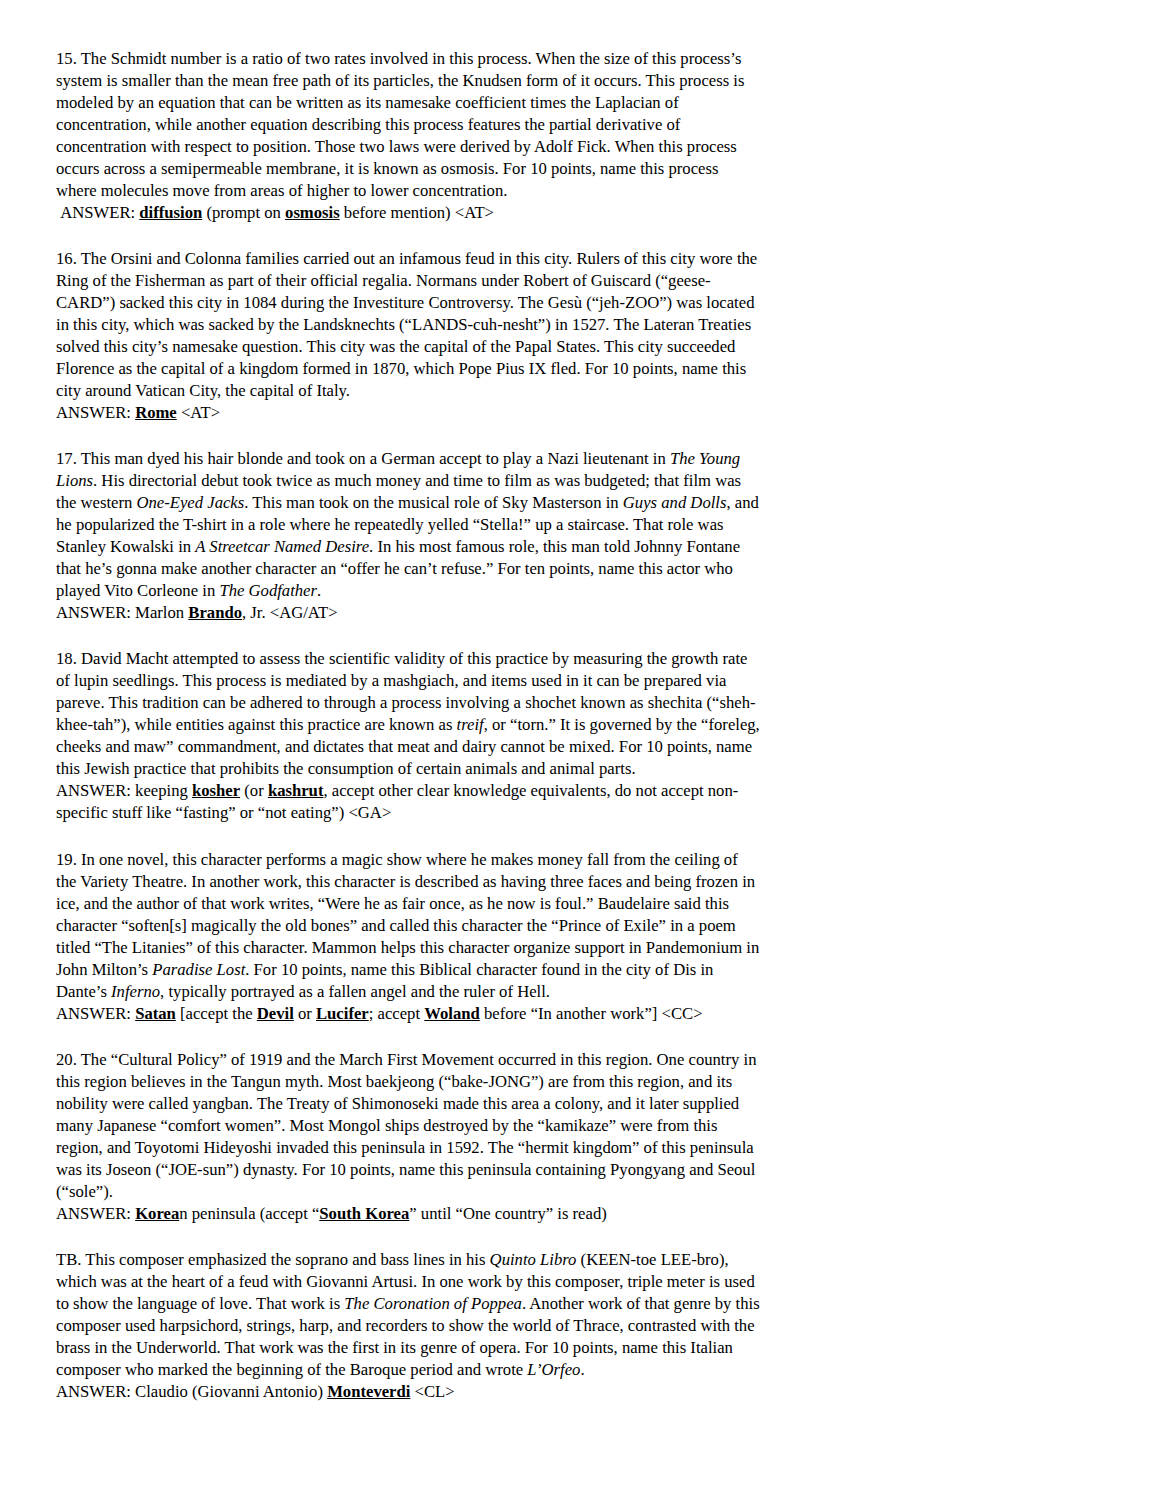15. The Schmidt number is a ratio of two rates involved in this process. When the size of this process’s system is smaller than the mean free path of its particles, the Knudsen form of it occurs. This process is modeled by an equation that can be written as its namesake coefficient times the Laplacian of concentration, while another equation describing this process features the partial derivative of concentration with respect to position. Those two laws were derived by Adolf Fick. When this process occurs across a semipermeable membrane, it is known as osmosis. For 10 points, name this process where molecules move from areas of higher to lower concentration.
ANSWER: diffusion (prompt on osmosis before mention) <AT>
16. The Orsini and Colonna families carried out an infamous feud in this city. Rulers of this city wore the Ring of the Fisherman as part of their official regalia. Normans under Robert of Guiscard (“geese-CARD”) sacked this city in 1084 during the Investiture Controversy. The Gesù (“jeh-ZOO”) was located in this city, which was sacked by the Landsknechts (“LANDS-cuh-nesht”) in 1527. The Lateran Treaties solved this city’s namesake question. This city was the capital of the Papal States. This city succeeded Florence as the capital of a kingdom formed in 1870, which Pope Pius IX fled. For 10 points, name this city around Vatican City, the capital of Italy.
ANSWER: Rome <AT>
17. This man dyed his hair blonde and took on a German accept to play a Nazi lieutenant in The Young Lions. His directorial debut took twice as much money and time to film as was budgeted; that film was the western One-Eyed Jacks. This man took on the musical role of Sky Masterson in Guys and Dolls, and he popularized the T-shirt in a role where he repeatedly yelled “Stella!” up a staircase. That role was Stanley Kowalski in A Streetcar Named Desire. In his most famous role, this man told Johnny Fontane that he’s gonna make another character an “offer he can’t refuse.” For ten points, name this actor who played Vito Corleone in The Godfather.
ANSWER: Marlon Brando, Jr. <AG/AT>
18. David Macht attempted to assess the scientific validity of this practice by measuring the growth rate of lupin seedlings. This process is mediated by a mashgiach, and items used in it can be prepared via pareve. This tradition can be adhered to through a process involving a shochet known as shechita (“sheh-khee-tah”), while entities against this practice are known as treif, or “torn.” It is governed by the “foreleg, cheeks and maw” commandment, and dictates that meat and dairy cannot be mixed. For 10 points, name this Jewish practice that prohibits the consumption of certain animals and animal parts.
ANSWER: keeping kosher (or kashrut, accept other clear knowledge equivalents, do not accept non-specific stuff like “fasting” or “not eating”) <GA>
19. In one novel, this character performs a magic show where he makes money fall from the ceiling of the Variety Theatre. In another work, this character is described as having three faces and being frozen in ice, and the author of that work writes, “Were he as fair once, as he now is foul.” Baudelaire said this character “soften[s] magically the old bones” and called this character the “Prince of Exile” in a poem titled “The Litanies” of this character. Mammon helps this character organize support in Pandemonium in John Milton’s Paradise Lost. For 10 points, name this Biblical character found in the city of Dis in Dante’s Inferno, typically portrayed as a fallen angel and the ruler of Hell.
ANSWER: Satan [accept the Devil or Lucifer; accept Woland before “In another work”] <CC>
20. The “Cultural Policy” of 1919 and the March First Movement occurred in this region. One country in this region believes in the Tangun myth. Most baekjeong (“bake-JONG”) are from this region, and its nobility were called yangban. The Treaty of Shimonoseki made this area a colony, and it later supplied many Japanese “comfort women”. Most Mongol ships destroyed by the “kamikaze” were from this region, and Toyotomi Hideyoshi invaded this peninsula in 1592. The “hermit kingdom” of this peninsula was its Joseon (“JOE-sun”) dynasty. For 10 points, name this peninsula containing Pyongyang and Seoul (“sole”).
ANSWER: Korean peninsula (accept “South Korea” until “One country” is read)
TB. This composer emphasized the soprano and bass lines in his Quinto Libro (KEEN-toe LEE-bro), which was at the heart of a feud with Giovanni Artusi. In one work by this composer, triple meter is used to show the language of love. That work is The Coronation of Poppea. Another work of that genre by this composer used harpsichord, strings, harp, and recorders to show the world of Thrace, contrasted with the brass in the Underworld. That work was the first in its genre of opera. For 10 points, name this Italian composer who marked the beginning of the Baroque period and wrote L’Orfeo.
ANSWER: Claudio (Giovanni Antonio) Monteverdi <CL>